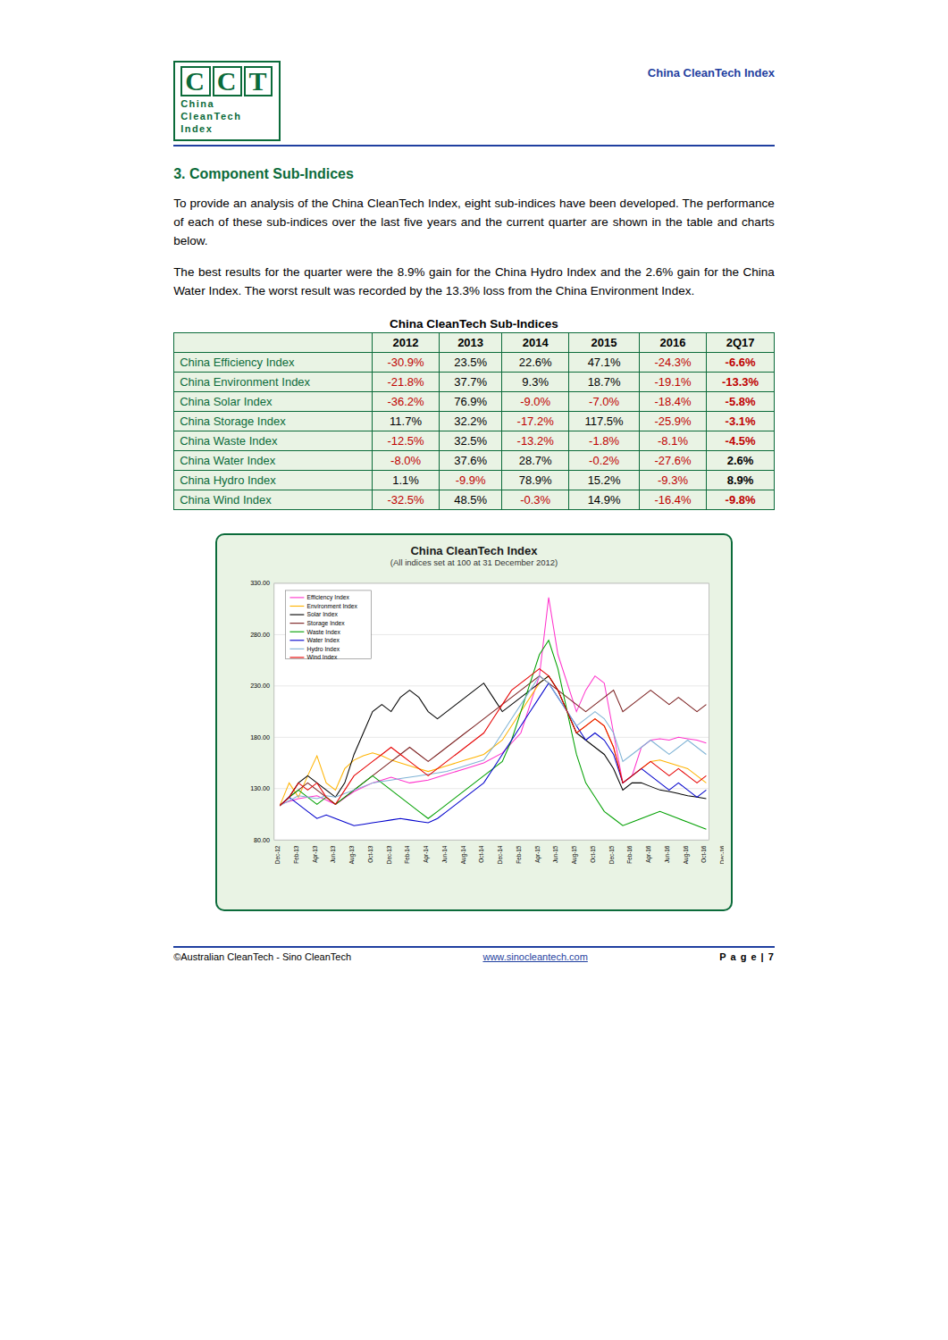CCT
China
CleanTech
Index
China CleanTech Index
3. Component Sub-Indices
To provide an analysis of the China CleanTech Index, eight sub-indices have been developed. The performance of each of these sub-indices over the last five years and the current quarter are shown in the table and charts below.
The best results for the quarter were the 8.9% gain for the China Hydro Index and the 2.6% gain for the China Water Index. The worst result was recorded by the 13.3% loss from the China Environment Index.
China CleanTech Sub-Indices
| | 2012 | 2013 | 2014 | 2015 | 2016 | 2Q17 |
| --- | --- | --- | --- | --- | --- | --- |
| China Efficiency Index | -30.9% | 23.5% | 22.6% | 47.1% | -24.3% | -6.6% |
| China Environment Index | -21.8% | 37.7% | 9.3% | 18.7% | -19.1% | -13.3% |
| China Solar Index | -36.2% | 76.9% | -9.0% | -7.0% | -18.4% | -5.8% |
| China Storage Index | 11.7% | 32.2% | -17.2% | 117.5% | -25.9% | -3.1% |
| China Waste Index | -12.5% | 32.5% | -13.2% | -1.8% | -8.1% | -4.5% |
| China Water Index | -8.0% | 37.6% | 28.7% | -0.2% | -27.6% | 2.6% |
| China Hydro Index | 1.1% | -9.9% | 78.9% | 15.2% | -9.3% | 8.9% |
| China Wind Index | -32.5% | 48.5% | -0.3% | 14.9% | -16.4% | -9.8% |
China CleanTech Index
(All indices set at 100 at 31 December 2012)
330.00 280.00 230.00 180.00 130.00 80.00 Dec-12 Feb-13 Apr-13 Jun-13 Aug-13 Oct-13 Dec-13 Feb-14 Apr-14 Jun-14 Aug-14 Oct-14 Dec-14 Feb-15 Apr-15 Jun-15 Aug-15 Oct-15 Dec-15 Feb-16 Apr-16 Jun-16 Aug-16 Oct-16 Dec-16 Feb-17 Apr-17 Jun-17 Efficiency Index Environment Index Solar Index Storage Index Waste Index Water Index Hydro Index Wind Index
©Australian CleanTech - Sino CleanTech
www.sinocleantech.com
P a g e | 7